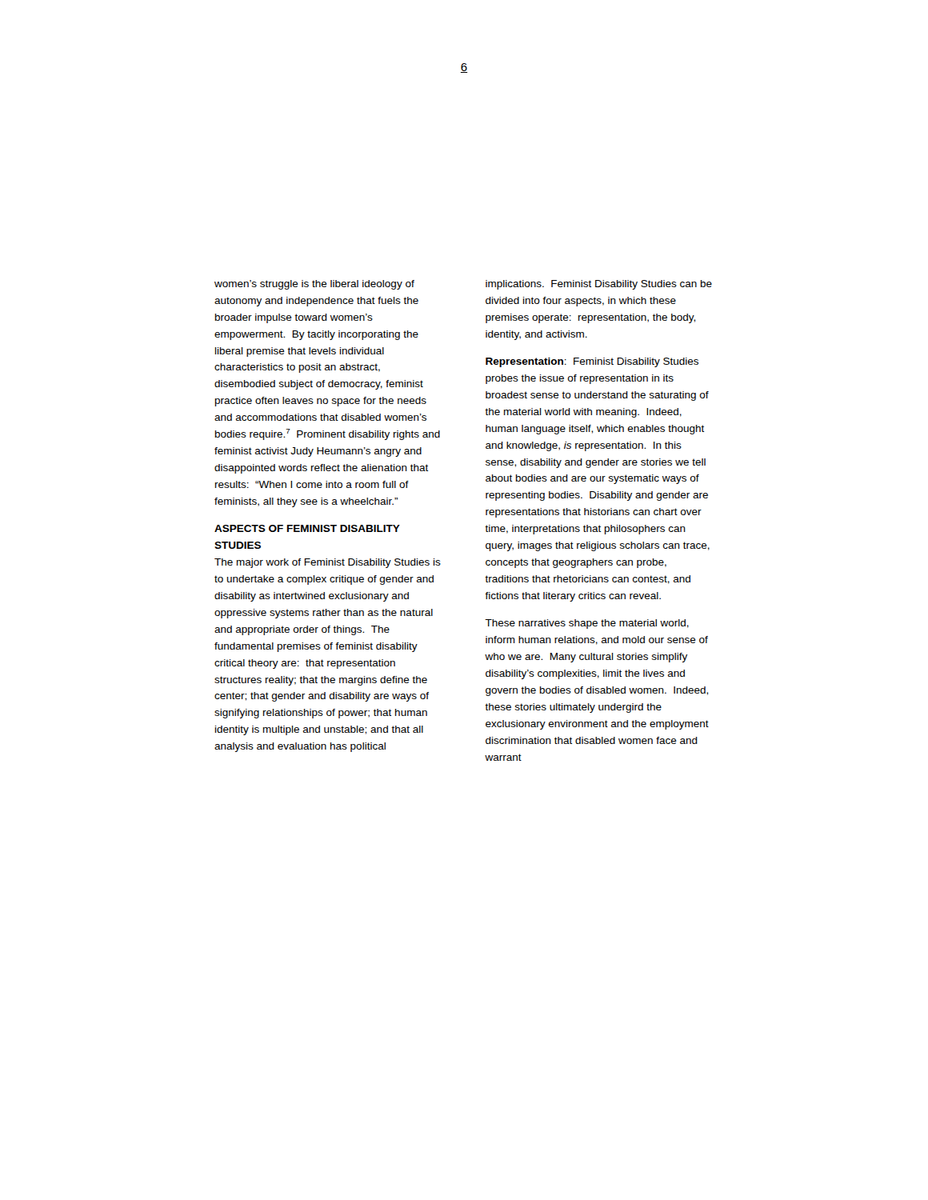6
women’s struggle is the liberal ideology of autonomy and independence that fuels the broader impulse toward women’s empowerment. By tacitly incorporating the liberal premise that levels individual characteristics to posit an abstract, disembodied subject of democracy, feminist practice often leaves no space for the needs and accommodations that disabled women’s bodies require.7 Prominent disability rights and feminist activist Judy Heumann’s angry and disappointed words reflect the alienation that results: “When I come into a room full of feminists, all they see is a wheelchair.”
Aspects of Feminist Disability Studies
The major work of Feminist Disability Studies is to undertake a complex critique of gender and disability as intertwined exclusionary and oppressive systems rather than as the natural and appropriate order of things. The fundamental premises of feminist disability critical theory are: that representation structures reality; that the margins define the center; that gender and disability are ways of signifying relationships of power; that human identity is multiple and unstable; and that all analysis and evaluation has political
implications. Feminist Disability Studies can be divided into four aspects, in which these premises operate: representation, the body, identity, and activism.
Representation: Feminist Disability Studies probes the issue of representation in its broadest sense to understand the saturating of the material world with meaning. Indeed, human language itself, which enables thought and knowledge, is representation. In this sense, disability and gender are stories we tell about bodies and are our systematic ways of representing bodies. Disability and gender are representations that historians can chart over time, interpretations that philosophers can query, images that religious scholars can trace, concepts that geographers can probe, traditions that rhetoricians can contest, and fictions that literary critics can reveal.
These narratives shape the material world, inform human relations, and mold our sense of who we are. Many cultural stories simplify disability’s complexities, limit the lives and govern the bodies of disabled women. Indeed, these stories ultimately undergird the exclusionary environment and the employment discrimination that disabled women face and warrant